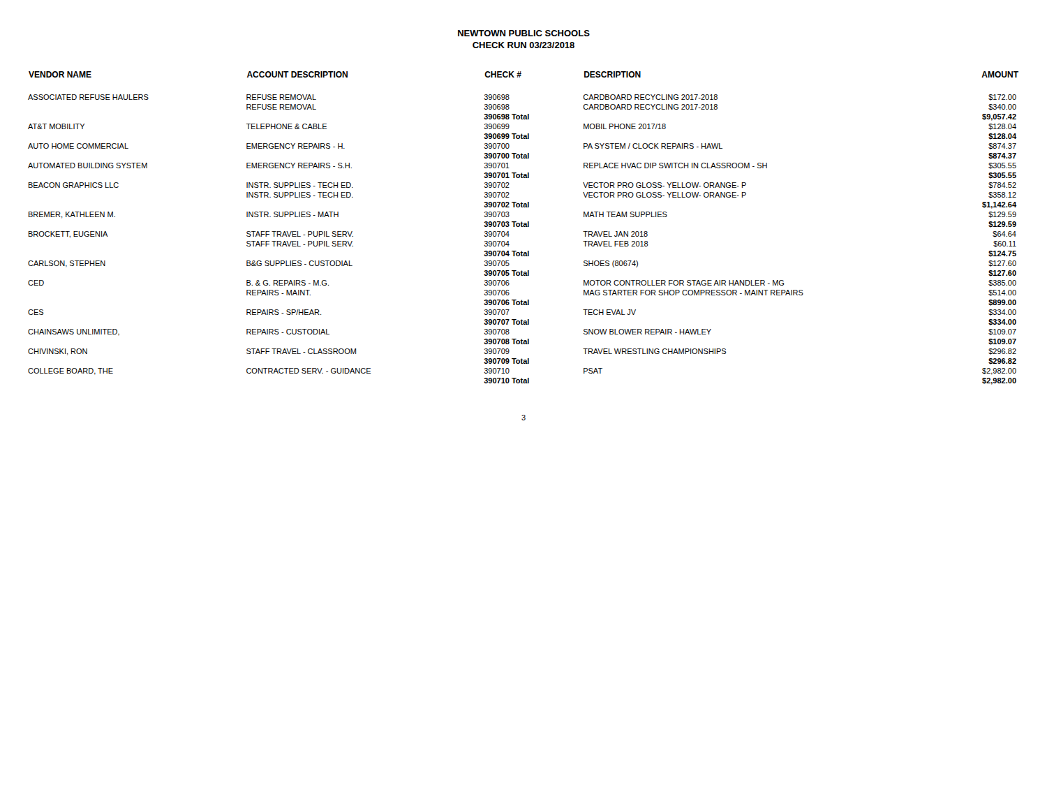NEWTOWN PUBLIC SCHOOLS
CHECK RUN 03/23/2018
| VENDOR NAME | ACCOUNT DESCRIPTION | CHECK # | DESCRIPTION | AMOUNT |
| --- | --- | --- | --- | --- |
| ASSOCIATED REFUSE HAULERS | REFUSE REMOVAL | 390698 | CARDBOARD RECYCLING 2017-2018 | $172.00 |
| | REFUSE REMOVAL | 390698 | CARDBOARD RECYCLING 2017-2018 | $340.00 |
| | | 390698 Total | | $9,057.42 |
| AT&T MOBILITY | TELEPHONE & CABLE | 390699 | MOBIL PHONE 2017/18 | $128.04 |
| | | 390699 Total | | $128.04 |
| AUTO HOME COMMERCIAL | EMERGENCY REPAIRS - H. | 390700 | PA SYSTEM / CLOCK REPAIRS - HAWL | $874.37 |
| | | 390700 Total | | $874.37 |
| AUTOMATED BUILDING SYSTEM | EMERGENCY REPAIRS - S.H. | 390701 | REPLACE HVAC DIP SWITCH IN CLASSROOM - SH | $305.55 |
| | | 390701 Total | | $305.55 |
| BEACON GRAPHICS LLC | INSTR. SUPPLIES - TECH ED. | 390702 | VECTOR PRO GLOSS- YELLOW- ORANGE- P | $784.52 |
| | INSTR. SUPPLIES - TECH ED. | 390702 | VECTOR PRO GLOSS- YELLOW- ORANGE- P | $358.12 |
| | | 390702 Total | | $1,142.64 |
| BREMER, KATHLEEN M. | INSTR. SUPPLIES - MATH | 390703 | MATH TEAM SUPPLIES | $129.59 |
| | | 390703 Total | | $129.59 |
| BROCKETT, EUGENIA | STAFF TRAVEL - PUPIL SERV. | 390704 | TRAVEL JAN 2018 | $64.64 |
| | STAFF TRAVEL - PUPIL SERV. | 390704 | TRAVEL FEB 2018 | $60.11 |
| | | 390704 Total | | $124.75 |
| CARLSON, STEPHEN | B&G SUPPLIES - CUSTODIAL | 390705 | SHOES (80674) | $127.60 |
| | | 390705 Total | | $127.60 |
| CED | B. & G. REPAIRS - M.G. | 390706 | MOTOR CONTROLLER FOR STAGE AIR HANDLER - MG | $385.00 |
| | REPAIRS - MAINT. | 390706 | MAG STARTER FOR SHOP COMPRESSOR - MAINT REPAIRS | $514.00 |
| | | 390706 Total | | $899.00 |
| CES | REPAIRS - SP/HEAR. | 390707 | TECH EVAL JV | $334.00 |
| | | 390707 Total | | $334.00 |
| CHAINSAWS UNLIMITED, | REPAIRS - CUSTODIAL | 390708 | SNOW BLOWER REPAIR - HAWLEY | $109.07 |
| | | 390708 Total | | $109.07 |
| CHIVINSKI, RON | STAFF TRAVEL - CLASSROOM | 390709 | TRAVEL WRESTLING CHAMPIONSHIPS | $296.82 |
| | | 390709 Total | | $296.82 |
| COLLEGE BOARD, THE | CONTRACTED SERV. - GUIDANCE | 390710 | PSAT | $2,982.00 |
| | | 390710 Total | | $2,982.00 |
3